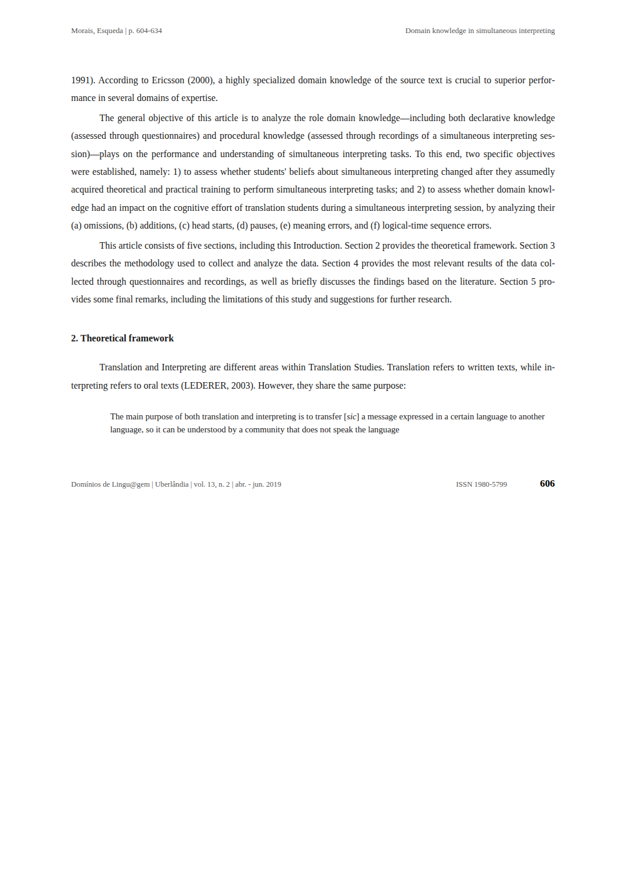Morais, Esqueda | p. 604-634 Domain knowledge in simultaneous interpreting
1991). According to Ericsson (2000), a highly specialized domain knowledge of the source text is crucial to superior performance in several domains of expertise.
The general objective of this article is to analyze the role domain knowledge—including both declarative knowledge (assessed through questionnaires) and procedural knowledge (assessed through recordings of a simultaneous interpreting session)—plays on the performance and understanding of simultaneous interpreting tasks. To this end, two specific objectives were established, namely: 1) to assess whether students' beliefs about simultaneous interpreting changed after they assumedly acquired theoretical and practical training to perform simultaneous interpreting tasks; and 2) to assess whether domain knowledge had an impact on the cognitive effort of translation students during a simultaneous interpreting session, by analyzing their (a) omissions, (b) additions, (c) head starts, (d) pauses, (e) meaning errors, and (f) logical-time sequence errors.
This article consists of five sections, including this Introduction. Section 2 provides the theoretical framework. Section 3 describes the methodology used to collect and analyze the data. Section 4 provides the most relevant results of the data collected through questionnaires and recordings, as well as briefly discusses the findings based on the literature. Section 5 provides some final remarks, including the limitations of this study and suggestions for further research.
2. Theoretical framework
Translation and Interpreting are different areas within Translation Studies. Translation refers to written texts, while interpreting refers to oral texts (LEDERER, 2003). However, they share the same purpose:
The main purpose of both translation and interpreting is to transfer [sic] a message expressed in a certain language to another language, so it can be understood by a community that does not speak the language
Domínios de Lingu@gem | Uberlândia | vol. 13, n. 2 | abr. - jun. 2019 ISSN 1980-5799 606